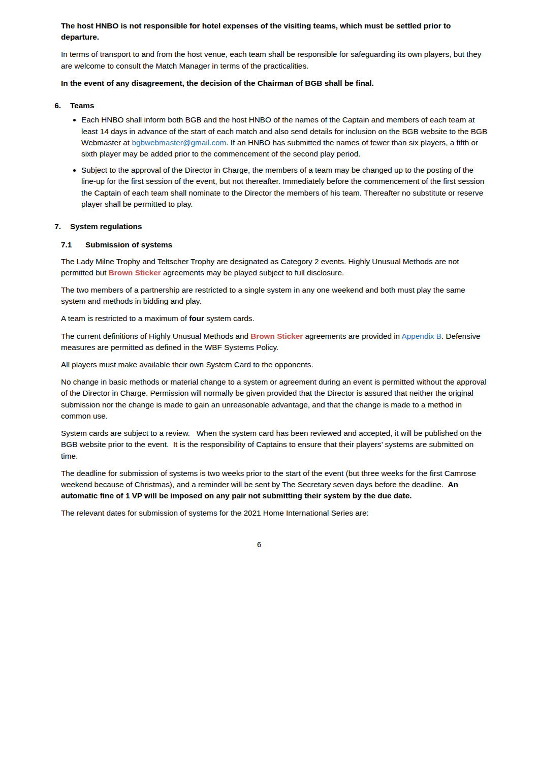The host HNBO is not responsible for hotel expenses of the visiting teams, which must be settled prior to departure.
In terms of transport to and from the host venue, each team shall be responsible for safeguarding its own players, but they are welcome to consult the Match Manager in terms of the practicalities.
In the event of any disagreement, the decision of the Chairman of BGB shall be final.
6.
Teams
Each HNBO shall inform both BGB and the host HNBO of the names of the Captain and members of each team at least 14 days in advance of the start of each match and also send details for inclusion on the BGB website to the BGB Webmaster at bgbwebmaster@gmail.com. If an HNBO has submitted the names of fewer than six players, a fifth or sixth player may be added prior to the commencement of the second play period.
Subject to the approval of the Director in Charge, the members of a team may be changed up to the posting of the line-up for the first session of the event, but not thereafter. Immediately before the commencement of the first session the Captain of each team shall nominate to the Director the members of his team. Thereafter no substitute or reserve player shall be permitted to play.
7.
System regulations
7.1 Submission of systems
The Lady Milne Trophy and Teltscher Trophy are designated as Category 2 events. Highly Unusual Methods are not permitted but Brown Sticker agreements may be played subject to full disclosure.
The two members of a partnership are restricted to a single system in any one weekend and both must play the same system and methods in bidding and play.
A team is restricted to a maximum of four system cards.
The current definitions of Highly Unusual Methods and Brown Sticker agreements are provided in Appendix B. Defensive measures are permitted as defined in the WBF Systems Policy.
All players must make available their own System Card to the opponents.
No change in basic methods or material change to a system or agreement during an event is permitted without the approval of the Director in Charge. Permission will normally be given provided that the Director is assured that neither the original submission nor the change is made to gain an unreasonable advantage, and that the change is made to a method in common use.
System cards are subject to a review. When the system card has been reviewed and accepted, it will be published on the BGB website prior to the event. It is the responsibility of Captains to ensure that their players’ systems are submitted on time.
The deadline for submission of systems is two weeks prior to the start of the event (but three weeks for the first Camrose weekend because of Christmas), and a reminder will be sent by The Secretary seven days before the deadline. An automatic fine of 1 VP will be imposed on any pair not submitting their system by the due date.
The relevant dates for submission of systems for the 2021 Home International Series are:
6